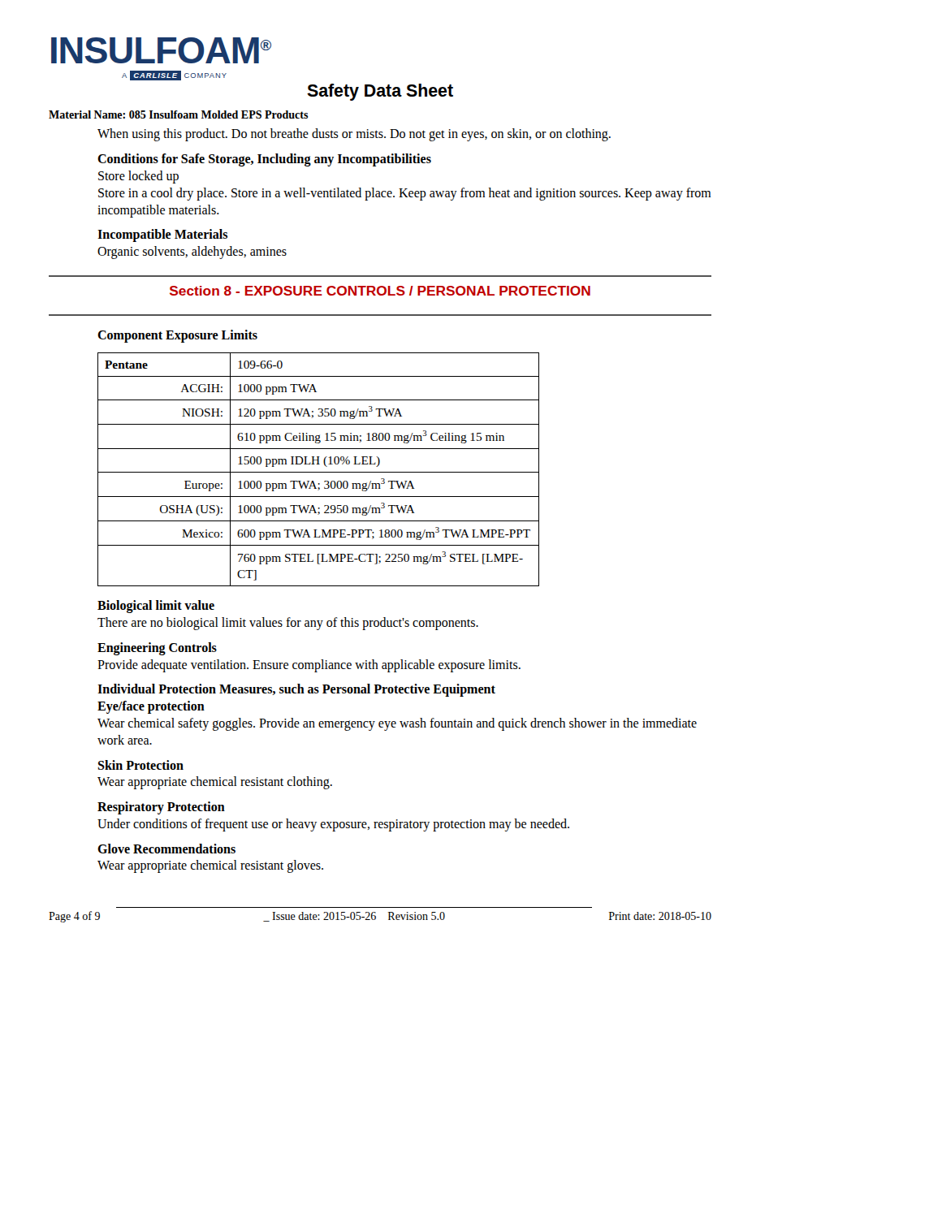INSULFOAM®
A CARLISLE COMPANY
Safety Data Sheet
Material Name: 085 Insulfoam Molded EPS Products
When using this product. Do not breathe dusts or mists. Do not get in eyes, on skin, or on clothing.
Conditions for Safe Storage, Including any Incompatibilities
Store locked up
Store in a cool dry place. Store in a well-ventilated place. Keep away from heat and ignition sources. Keep away from incompatible materials.
Incompatible Materials
Organic solvents, aldehydes, amines
Section 8 - EXPOSURE CONTROLS / PERSONAL PROTECTION
Component Exposure Limits
| Pentane | 109-66-0 |
| ACGIH: | 1000 ppm TWA |
| NIOSH: | 120 ppm TWA; 350 mg/m 3 TWA |
| | 610 ppm Ceiling 15 min; 1800 mg/m 3 Ceiling 15 min |
| | 1500 ppm IDLH (10% LEL) |
| Europe: | 1000 ppm TWA; 3000 mg/m 3 TWA |
| OSHA (US): | 1000 ppm TWA; 2950 mg/m 3 TWA |
| Mexico: | 600 ppm TWA LMPE-PPT; 1800 mg/m 3 TWA LMPE-PPT |
| | 760 ppm STEL [LMPE-CT]; 2250 mg/m 3 STEL [LMPE-CT] |
Biological limit value
There are no biological limit values for any of this product's components.
Engineering Controls
Provide adequate ventilation. Ensure compliance with applicable exposure limits.
Individual Protection Measures, such as Personal Protective Equipment
Eye/face protection
Wear chemical safety goggles. Provide an emergency eye wash fountain and quick drench shower in the immediate work area.
Skin Protection
Wear appropriate chemical resistant clothing.
Respiratory Protection
Under conditions of frequent use or heavy exposure, respiratory protection may be needed.
Glove Recommendations
Wear appropriate chemical resistant gloves.
Page 4 of 9
_ Issue date: 2015-05-26 Revision 5.0
Print date: 2018-05-10